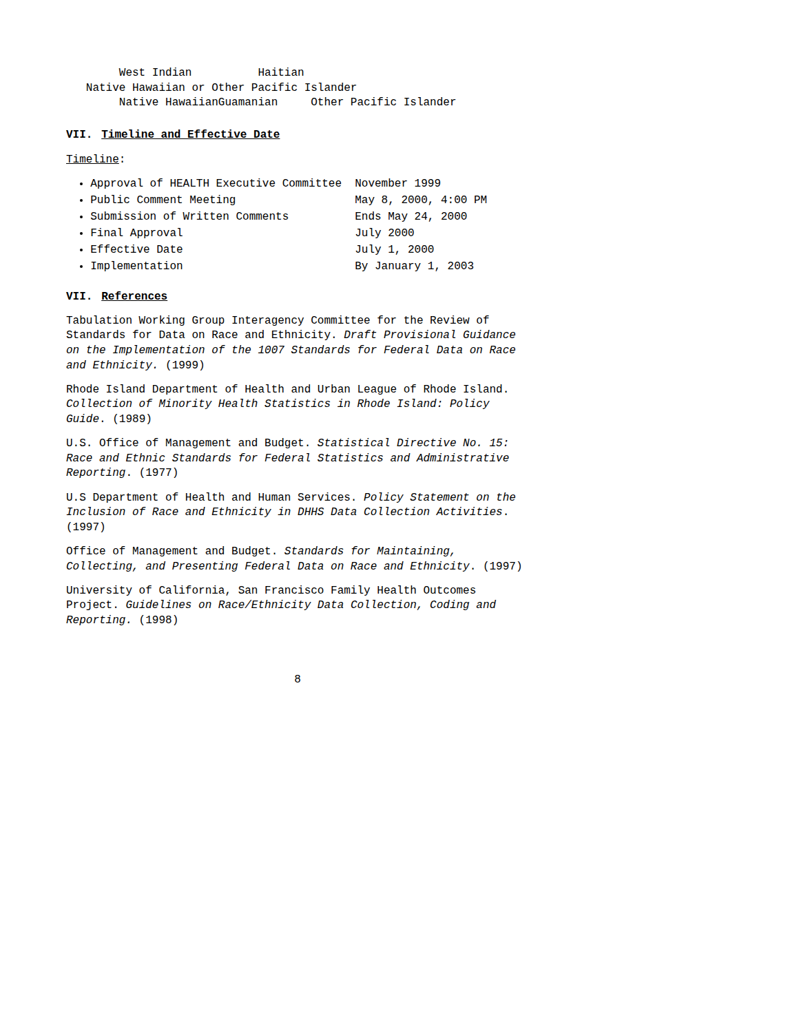West Indian Haitian
Native Hawaiian or Other Pacific Islander
Native HawaiianGuamanian Other Pacific Islander
VII. Timeline and Effective Date
Timeline:
Approval of HEALTH Executive Committee November 1999
Public Comment Meeting May 8, 2000, 4:00 PM
Submission of Written Comments Ends May 24, 2000
Final Approval July 2000
Effective Date July 1, 2000
Implementation By January 1, 2003
VII. References
Tabulation Working Group Interagency Committee for the Review of Standards for Data on Race and Ethnicity. Draft Provisional Guidance on the Implementation of the 1007 Standards for Federal Data on Race and Ethnicity. (1999)
Rhode Island Department of Health and Urban League of Rhode Island. Collection of Minority Health Statistics in Rhode Island: Policy Guide. (1989)
U.S. Office of Management and Budget. Statistical Directive No. 15: Race and Ethnic Standards for Federal Statistics and Administrative Reporting. (1977)
U.S Department of Health and Human Services. Policy Statement on the Inclusion of Race and Ethnicity in DHHS Data Collection Activities. (1997)
Office of Management and Budget. Standards for Maintaining, Collecting, and Presenting Federal Data on Race and Ethnicity. (1997)
University of California, San Francisco Family Health Outcomes Project. Guidelines on Race/Ethnicity Data Collection, Coding and Reporting. (1998)
8